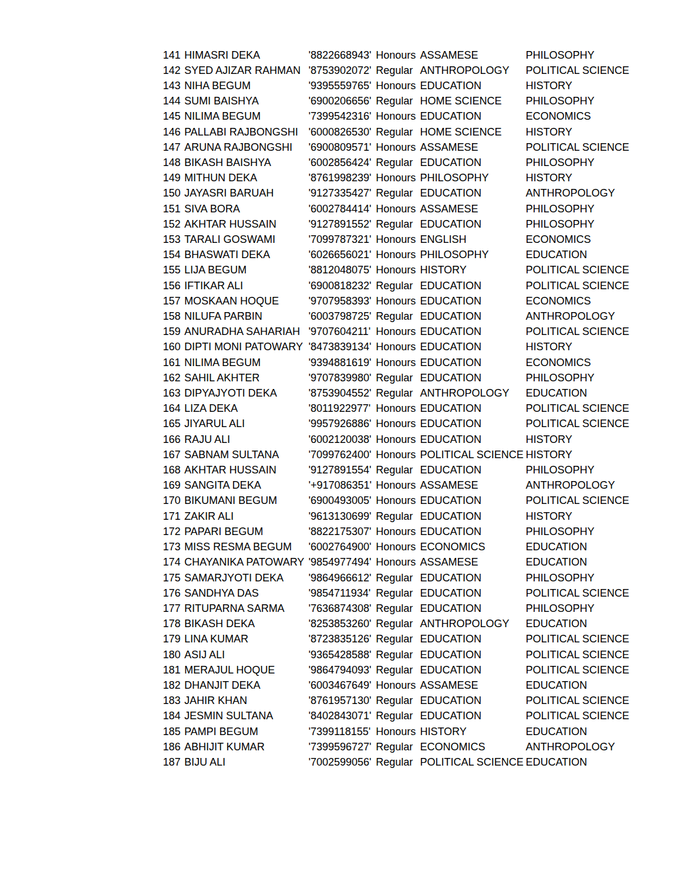| 141 | HIMASRI DEKA | '8822668943' | Honours | ASSAMESE | PHILOSOPHY |
| 142 | SYED AJIZAR RAHMAN | '8753902072' | Regular | ANTHROPOLOGY | POLITICAL SCIENCE |
| 143 | NIHA BEGUM | '9395559765' | Honours | EDUCATION | HISTORY |
| 144 | SUMI BAISHYA | '6900206656' | Regular | HOME SCIENCE | PHILOSOPHY |
| 145 | NILIMA BEGUM | '7399542316' | Honours | EDUCATION | ECONOMICS |
| 146 | PALLABI RAJBONGSHI | '6000826530' | Regular | HOME SCIENCE | HISTORY |
| 147 | ARUNA RAJBONGSHI | '6900809571' | Honours | ASSAMESE | POLITICAL SCIENCE |
| 148 | BIKASH BAISHYA | '6002856424' | Regular | EDUCATION | PHILOSOPHY |
| 149 | MITHUN DEKA | '8761998239' | Honours | PHILOSOPHY | HISTORY |
| 150 | JAYASRI BARUAH | '9127335427' | Regular | EDUCATION | ANTHROPOLOGY |
| 151 | SIVA BORA | '6002784414' | Honours | ASSAMESE | PHILOSOPHY |
| 152 | AKHTAR HUSSAIN | '9127891552' | Regular | EDUCATION | PHILOSOPHY |
| 153 | TARALI GOSWAMI | '7099787321' | Honours | ENGLISH | ECONOMICS |
| 154 | BHASWATI DEKA | '6026656021' | Honours | PHILOSOPHY | EDUCATION |
| 155 | LIJA BEGUM | '8812048075' | Honours | HISTORY | POLITICAL SCIENCE |
| 156 | IFTIKAR ALI | '6900818232' | Regular | EDUCATION | POLITICAL SCIENCE |
| 157 | MOSKAAN HOQUE | '9707958393' | Honours | EDUCATION | ECONOMICS |
| 158 | NILUFA PARBIN | '6003798725' | Regular | EDUCATION | ANTHROPOLOGY |
| 159 | ANURADHA SAHARIAH | '9707604211' | Honours | EDUCATION | POLITICAL SCIENCE |
| 160 | DIPTI MONI PATOWARY | '8473839134' | Honours | EDUCATION | HISTORY |
| 161 | NILIMA BEGUM | '9394881619' | Honours | EDUCATION | ECONOMICS |
| 162 | SAHIL AKHTER | '9707839980' | Regular | EDUCATION | PHILOSOPHY |
| 163 | DIPYAJYOTI DEKA | '8753904552' | Regular | ANTHROPOLOGY | EDUCATION |
| 164 | LIZA DEKA | '8011922977' | Honours | EDUCATION | POLITICAL SCIENCE |
| 165 | JIYARUL ALI | '9957926886' | Honours | EDUCATION | POLITICAL SCIENCE |
| 166 | RAJU ALI | '6002120038' | Honours | EDUCATION | HISTORY |
| 167 | SABNAM SULTANA | '7099762400' | Honours | POLITICAL SCIENCE | HISTORY |
| 168 | AKHTAR HUSSAIN | '9127891554' | Regular | EDUCATION | PHILOSOPHY |
| 169 | SANGITA DEKA | '+917086351' | Honours | ASSAMESE | ANTHROPOLOGY |
| 170 | BIKUMANI BEGUM | '6900493005' | Honours | EDUCATION | POLITICAL SCIENCE |
| 171 | ZAKIR ALI | '9613130699' | Regular | EDUCATION | HISTORY |
| 172 | PAPARI BEGUM | '8822175307' | Honours | EDUCATION | PHILOSOPHY |
| 173 | MISS RESMA BEGUM | '6002764900' | Honours | ECONOMICS | EDUCATION |
| 174 | CHAYANIKA PATOWARY | '9854977494' | Honours | ASSAMESE | EDUCATION |
| 175 | SAMARJYOTI DEKA | '9864966612' | Regular | EDUCATION | PHILOSOPHY |
| 176 | SANDHYA DAS | '9854711934' | Regular | EDUCATION | POLITICAL SCIENCE |
| 177 | RITUPARNA SARMA | '7636874308' | Regular | EDUCATION | PHILOSOPHY |
| 178 | BIKASH DEKA | '8253853260' | Regular | ANTHROPOLOGY | EDUCATION |
| 179 | LINA KUMAR | '8723835126' | Regular | EDUCATION | POLITICAL SCIENCE |
| 180 | ASIJ ALI | '9365428588' | Regular | EDUCATION | POLITICAL SCIENCE |
| 181 | MERAJUL HOQUE | '9864794093' | Regular | EDUCATION | POLITICAL SCIENCE |
| 182 | DHANJIT DEKA | '6003467649' | Honours | ASSAMESE | EDUCATION |
| 183 | JAHIR KHAN | '8761957130' | Regular | EDUCATION | POLITICAL SCIENCE |
| 184 | JESMIN SULTANA | '8402843071' | Regular | EDUCATION | POLITICAL SCIENCE |
| 185 | PAMPI BEGUM | '7399118155' | Honours | HISTORY | EDUCATION |
| 186 | ABHIJIT KUMAR | '7399596727' | Regular | ECONOMICS | ANTHROPOLOGY |
| 187 | BIJU ALI | '7002599056' | Regular | POLITICAL SCIENCE | EDUCATION |